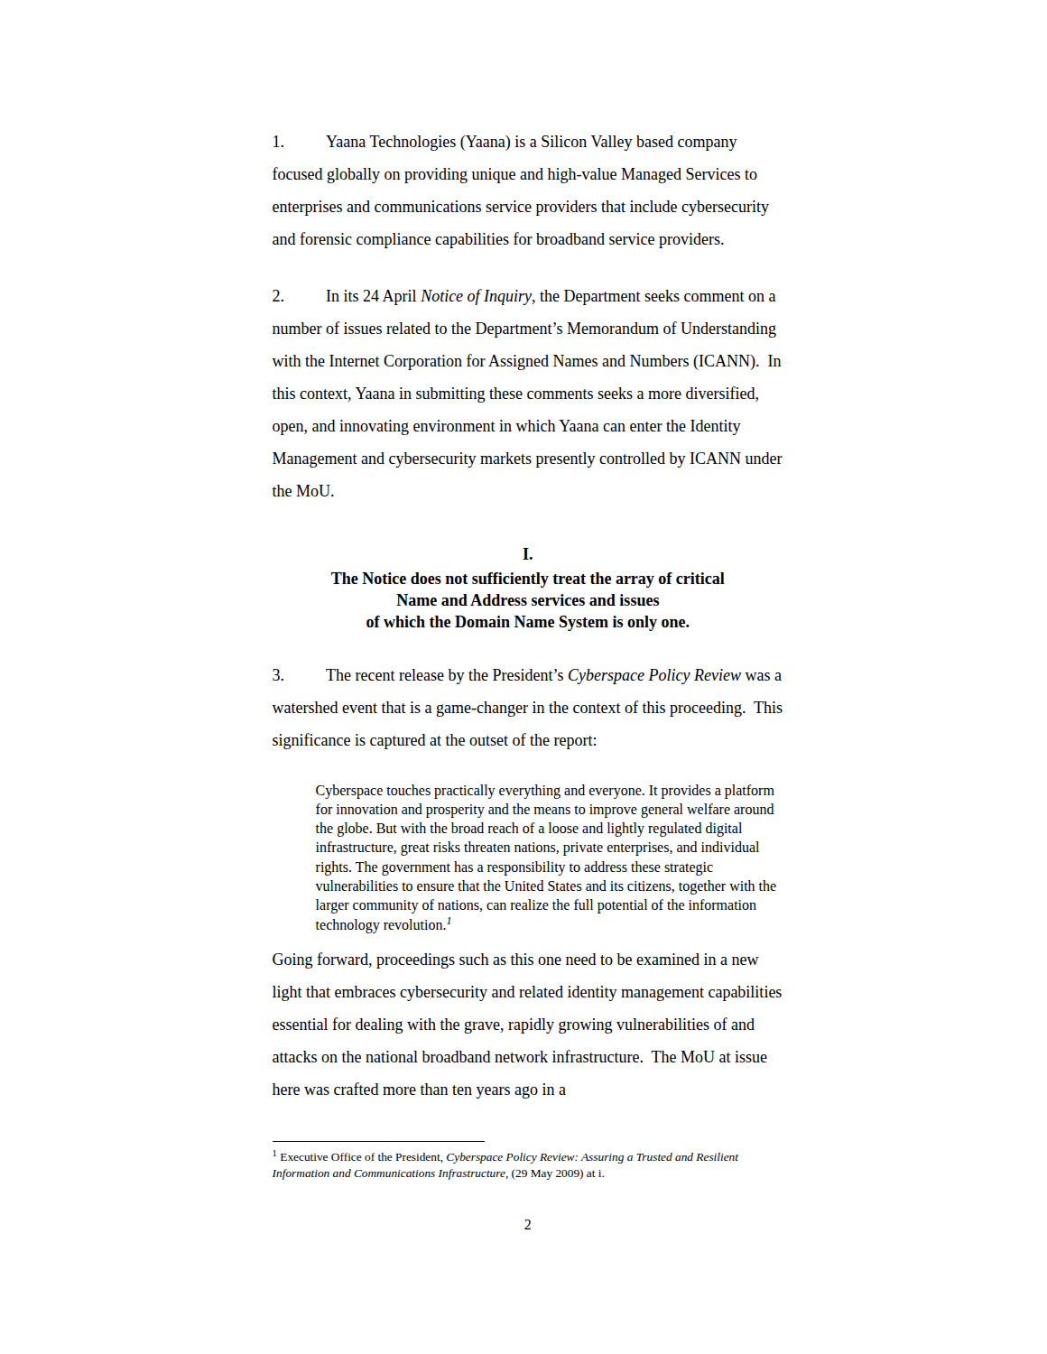1. Yaana Technologies (Yaana) is a Silicon Valley based company focused globally on providing unique and high-value Managed Services to enterprises and communications service providers that include cybersecurity and forensic compliance capabilities for broadband service providers.
2. In its 24 April Notice of Inquiry, the Department seeks comment on a number of issues related to the Department’s Memorandum of Understanding with the Internet Corporation for Assigned Names and Numbers (ICANN). In this context, Yaana in submitting these comments seeks a more diversified, open, and innovating environment in which Yaana can enter the Identity Management and cybersecurity markets presently controlled by ICANN under the MoU.
I. The Notice does not sufficiently treat the array of critical Name and Address services and issues of which the Domain Name System is only one.
3. The recent release by the President’s Cyberspace Policy Review was a watershed event that is a game-changer in the context of this proceeding. This significance is captured at the outset of the report:
Cyberspace touches practically everything and everyone. It provides a platform for innovation and prosperity and the means to improve general welfare around the globe. But with the broad reach of a loose and lightly regulated digital infrastructure, great risks threaten nations, private enterprises, and individual rights. The government has a responsibility to address these strategic vulnerabilities to ensure that the United States and its citizens, together with the larger community of nations, can realize the full potential of the information technology revolution.1
Going forward, proceedings such as this one need to be examined in a new light that embraces cybersecurity and related identity management capabilities essential for dealing with the grave, rapidly growing vulnerabilities of and attacks on the national broadband network infrastructure. The MoU at issue here was crafted more than ten years ago in a
1 Executive Office of the President, Cyberspace Policy Review: Assuring a Trusted and Resilient Information and Communications Infrastructure, (29 May 2009) at i.
2